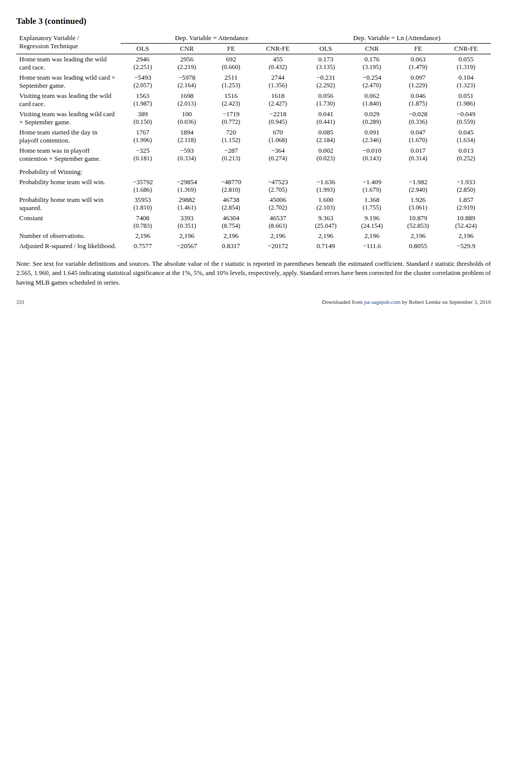Table 3 (continued)
| Explanatory Variable / Regression Technique | Dep. Variable = Attendance | Dep. Variable = Ln (Attendance) |
| --- | --- | --- |
| OLS | CNR | FE | CNR-FE | OLS | CNR | FE | CNR-FE |
| Home team was leading the wild card race. | 2946 (2.251) | 2956 (2.219) | 692 (0.660) | 455 (0.432) | 0.173 (3.135) | 0.176 (3.195) | 0.063 (1.479) | 0.055 (1.319) |
| Home team was leading wild card × September game. | −5493 (2.057) | −5978 (2.164) | 2511 (1.253) | 2744 (1.356) | −0.231 (2.292) | −0.254 (2.470) | 0.097 (1.229) | 0.104 (1.323) |
| Visiting team was leading the wild card race. | 1563 (1.987) | 1698 (2.013) | 1516 (2.423) | 1618 (2.427) | 0.056 (1.730) | 0.062 (1.840) | 0.046 (1.875) | 0.051 (1.986) |
| Visiting team was leading wild card × September game. | 389 (0.150) | 100 (0.036) | −1719 (0.772) | −2218 (0.945) | 0.041 (0.441) | 0.029 (0.289) | −0.028 (0.336) | −0.049 (0.559) |
| Home team started the day in playoff contention. | 1767 (1.996) | 1894 (2.118) | 720 (1.152) | 670 (1.068) | 0.085 (2.184) | 0.091 (2.346) | 0.047 (1.670) | 0.045 (1.634) |
| Home team was in playoff contention × September game. | −325 (0.181) | −593 (0.334) | −287 (0.213) | −364 (0.274) | 0.002 (0.023) | −0.010 (0.143) | 0.017 (0.314) | 0.013 (0.252) |
| Probability of Winning: |
| Probability home team will win. | −35792 (1.686) | −29854 (1.369) | −48770 (2.810) | −47523 (2.705) | −1.636 (1.993) | −1.409 (1.679) | −1.982 (2.940) | −1.933 (2.850) |
| Probability home team will win squared. | 35953 (1.810) | 29882 (1.461) | 46738 (2.854) | 45006 (2.702) | 1.600 (2.103) | 1.368 (1.755) | 1.926 (3.061) | 1.857 (2.919) |
| Constant | 7408 (0.783) | 3393 (0.351) | 46304 (8.754) | 46537 (8.663) | 9.363 (25.047) | 9.196 (24.154) | 10.879 (52.853) | 10.889 (52.424) |
| Number of observations. | 2,196 | 2,196 | 2,196 | 2,196 | 2,196 | 2,196 | 2,196 | 2,196 |
| Adjusted R-squared / log likelihood. | 0.7577 | −20567 | 0.8317 | −20172 | 0.7149 | −111.6 | 0.8055 | −529.9 |
Note: See text for variable definitions and sources. The absolute value of the t statistic is reported in parentheses beneath the estimated coefficient. Standard t statistic thresholds of 2.565, 1.960, and 1.645 indicating statistical significance at the 1%, 5%, and 10% levels, respectively, apply. Standard errors have been corrected for the cluster correlation problem of having MLB games scheduled in series.
333 Downloaded from jse.sagepub.com by Robert Lemke on September 3, 2010